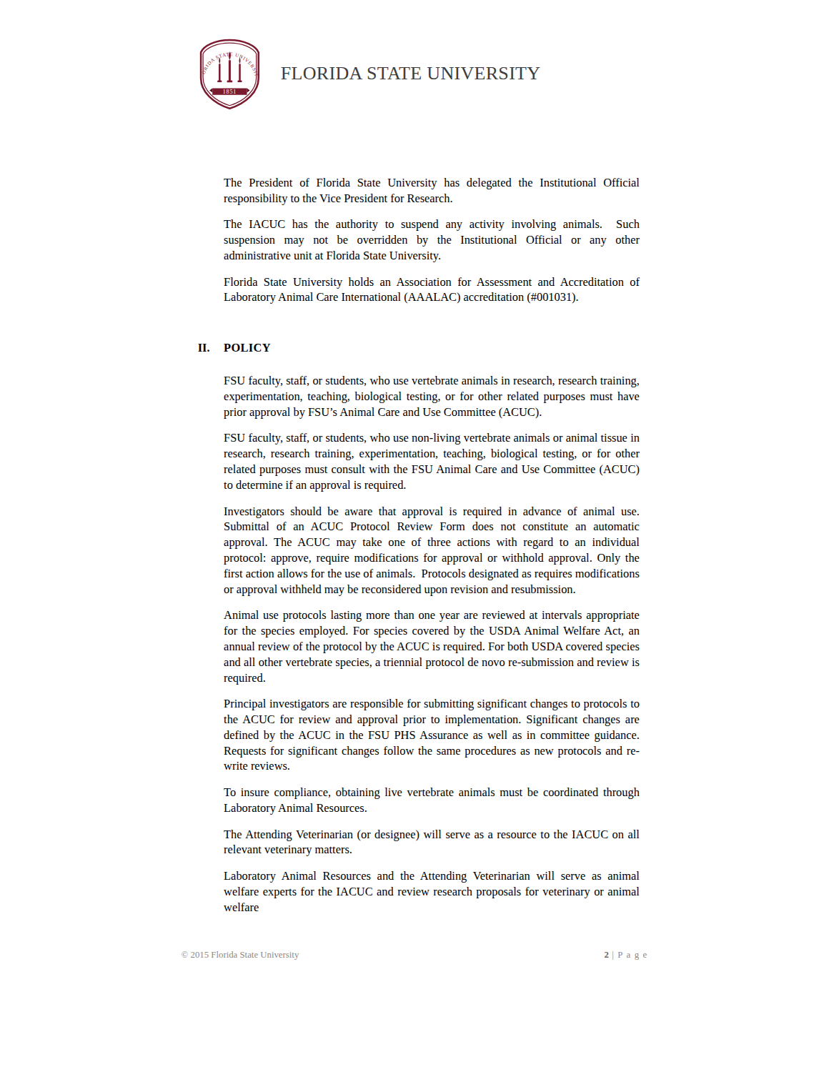FLORIDA STATE UNIVERSITY 1851
FLORIDA STATE UNIVERSITY
The President of Florida State University has delegated the Institutional Official responsibility to the Vice President for Research.
The IACUC has the authority to suspend any activity involving animals. Such suspension may not be overridden by the Institutional Official or any other administrative unit at Florida State University.
Florida State University holds an Association for Assessment and Accreditation of Laboratory Animal Care International (AAALAC) accreditation (#001031).
II.
POLICY
FSU faculty, staff, or students, who use vertebrate animals in research, research training, experimentation, teaching, biological testing, or for other related purposes must have prior approval by FSU’s Animal Care and Use Committee (ACUC).
FSU faculty, staff, or students, who use non-living vertebrate animals or animal tissue in research, research training, experimentation, teaching, biological testing, or for other related purposes must consult with the FSU Animal Care and Use Committee (ACUC) to determine if an approval is required.
Investigators should be aware that approval is required in advance of animal use. Submittal of an ACUC Protocol Review Form does not constitute an automatic approval. The ACUC may take one of three actions with regard to an individual protocol: approve, require modifications for approval or withhold approval. Only the first action allows for the use of animals. Protocols designated as requires modifications or approval withheld may be reconsidered upon revision and resubmission.
Animal use protocols lasting more than one year are reviewed at intervals appropriate for the species employed. For species covered by the USDA Animal Welfare Act, an annual review of the protocol by the ACUC is required. For both USDA covered species and all other vertebrate species, a triennial protocol de novo re-submission and review is required.
Principal investigators are responsible for submitting significant changes to protocols to the ACUC for review and approval prior to implementation. Significant changes are defined by the ACUC in the FSU PHS Assurance as well as in committee guidance. Requests for significant changes follow the same procedures as new protocols and re-write reviews.
To insure compliance, obtaining live vertebrate animals must be coordinated through Laboratory Animal Resources.
The Attending Veterinarian (or designee) will serve as a resource to the IACUC on all relevant veterinary matters.
Laboratory Animal Resources and the Attending Veterinarian will serve as animal welfare experts for the IACUC and review research proposals for veterinary or animal welfare
© 2015 Florida State University
2 | P a g e